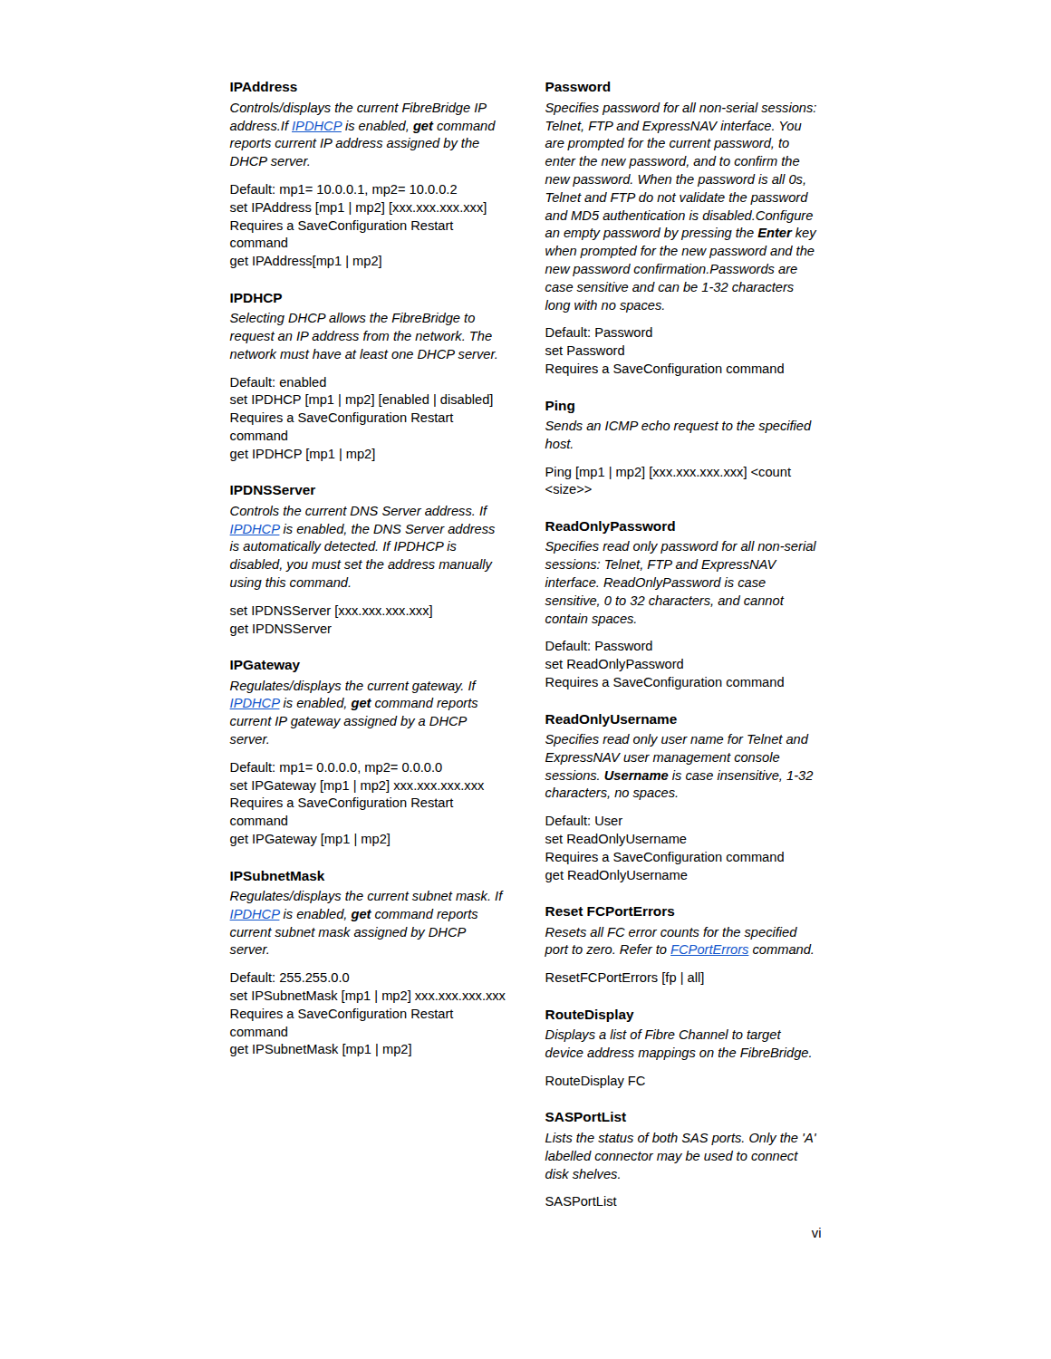IPAddress
Controls/displays the current FibreBridge IP address.If IPDHCP is enabled, get command reports current IP address assigned by the DHCP server.
Default: mp1= 10.0.0.1, mp2= 10.0.0.2
set IPAddress [mp1 | mp2] [xxx.xxx.xxx.xxx]
Requires a SaveConfiguration Restart command
get IPAddress[mp1 | mp2]
IPDHCP
Selecting DHCP allows the FibreBridge to request an IP address from the network. The network must have at least one DHCP server.
Default: enabled
set IPDHCP [mp1 | mp2] [enabled | disabled]
Requires a SaveConfiguration Restart command
get IPDHCP [mp1 | mp2]
IPDNSServer
Controls the current DNS Server address. If IPDHCP is enabled, the DNS Server address is automatically detected. If IPDHCP is disabled, you must set the address manually using this command.
set IPDNSServer [xxx.xxx.xxx.xxx]
get IPDNSServer
IPGateway
Regulates/displays the current gateway. If IPDHCP is enabled, get command reports current IP gateway assigned by a DHCP server.
Default: mp1= 0.0.0.0, mp2= 0.0.0.0
set IPGateway [mp1 | mp2] xxx.xxx.xxx.xxx
Requires a SaveConfiguration Restart command
get IPGateway [mp1 | mp2]
IPSubnetMask
Regulates/displays the current subnet mask. If IPDHCP is enabled, get command reports current subnet mask assigned by DHCP server.
Default: 255.255.0.0
set IPSubnetMask [mp1 | mp2] xxx.xxx.xxx.xxx
Requires a SaveConfiguration Restart command
get IPSubnetMask [mp1 | mp2]
Password
Specifies password for all non-serial sessions: Telnet, FTP and ExpressNAV interface. You are prompted for the current password, to enter the new password, and to confirm the new password. When the password is all 0s, Telnet and FTP do not validate the password and MD5 authentication is disabled.Configure an empty password by pressing the Enter key when prompted for the new password and the new password confirmation.Passwords are case sensitive and can be 1-32 characters long with no spaces.
Default: Password
set Password
Requires a SaveConfiguration command
Ping
Sends an ICMP echo request to the specified host.
Ping [mp1 | mp2] [xxx.xxx.xxx.xxx] <count <size>>
ReadOnlyPassword
Specifies read only password for all non-serial sessions: Telnet, FTP and ExpressNAV interface. ReadOnlyPassword is case sensitive, 0 to 32 characters, and cannot contain spaces.
Default: Password
set ReadOnlyPassword
Requires a SaveConfiguration command
ReadOnlyUsername
Specifies read only user name for Telnet and ExpressNAV user management console sessions. Username is case insensitive, 1-32 characters, no spaces.
Default: User
set ReadOnlyUsername
Requires a SaveConfiguration command
get ReadOnlyUsername
Reset FCPortErrors
Resets all FC error counts for the specified port to zero. Refer to FCPortErrors command.
ResetFCPortErrors [fp | all]
RouteDisplay
Displays a list of Fibre Channel to target device address mappings on the FibreBridge.
RouteDisplay FC
SASPortList
Lists the status of both SAS ports. Only the 'A' labelled connector may be used to connect disk shelves.
SASPortList
vi